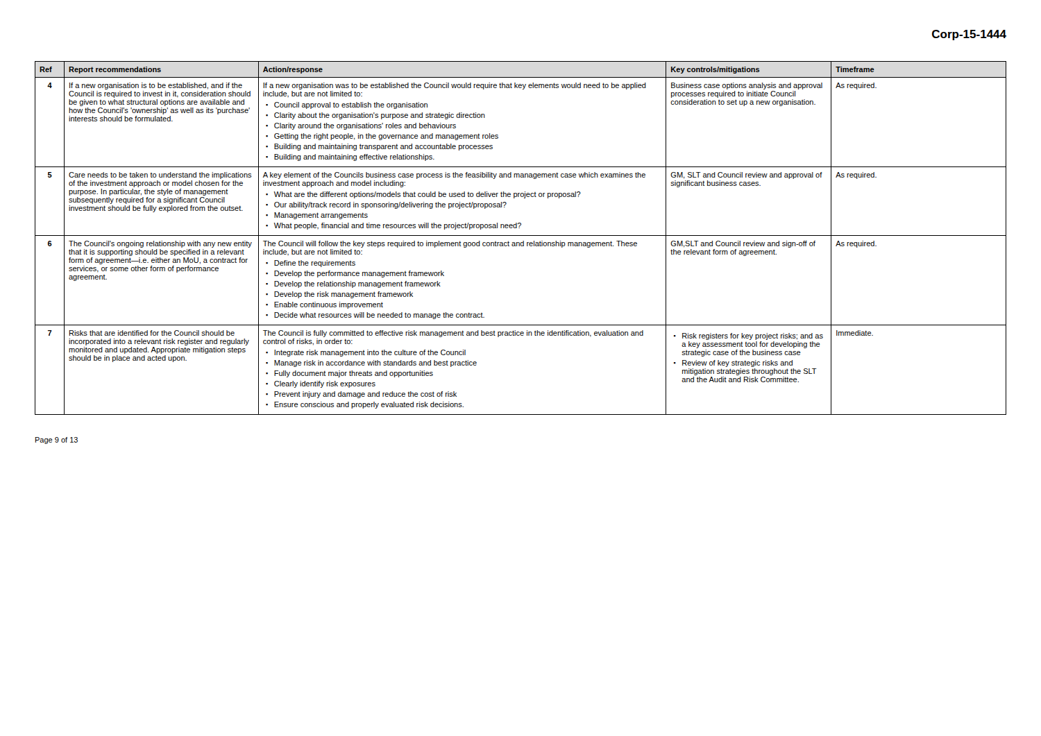Corp-15-1444
| Ref | Report recommendations | Action/response | Key controls/mitigations | Timeframe |
| --- | --- | --- | --- | --- |
| 4 | If a new organisation is to be established, and if the Council is required to invest in it, consideration should be given to what structural options are available and how the Council's 'ownership' as well as its 'purchase' interests should be formulated. | If a new organisation was to be established the Council would require that key elements would need to be applied include, but are not limited to: Council approval to establish the organisation Clarity about the organisation's purpose and strategic direction Clarity around the organisations' roles and behaviours Getting the right people, in the governance and management roles Building and maintaining transparent and accountable processes Building and maintaining effective relationships. | Business case options analysis and approval processes required to initiate Council consideration to set up a new organisation. | As required. |
| 5 | Care needs to be taken to understand the implications of the investment approach or model chosen for the purpose. In particular, the style of management subsequently required for a significant Council investment should be fully explored from the outset. | A key element of the Councils business case process is the feasibility and management case which examines the investment approach and model including: What are the different options/models that could be used to deliver the project or proposal? Our ability/track record in sponsoring/delivering the project/proposal? Management arrangements What people, financial and time resources will the project/proposal need? | GM, SLT and Council review and approval of significant business cases. | As required. |
| 6 | The Council's ongoing relationship with any new entity that it is supporting should be specified in a relevant form of agreement—i.e. either an MoU, a contract for services, or some other form of performance agreement. | The Council will follow the key steps required to implement good contract and relationship management. These include, but are not limited to: Define the requirements Develop the performance management framework Develop the relationship management framework Develop the risk management framework Enable continuous improvement Decide what resources will be needed to manage the contract. | GM,SLT and Council review and sign-off of the relevant form of agreement. | As required. |
| 7 | Risks that are identified for the Council should be incorporated into a relevant risk register and regularly monitored and updated. Appropriate mitigation steps should be in place and acted upon. | The Council is fully committed to effective risk management and best practice in the identification, evaluation and control of risks, in order to: Integrate risk management into the culture of the Council Manage risk in accordance with standards and best practice Fully document major threats and opportunities Clearly identify risk exposures Prevent injury and damage and reduce the cost of risk Ensure conscious and properly evaluated risk decisions. | Risk registers for key project risks; and as a key assessment tool for developing the strategic case of the business case Review of key strategic risks and mitigation strategies throughout the SLT and the Audit and Risk Committee. | Immediate. |
Page 9 of 13